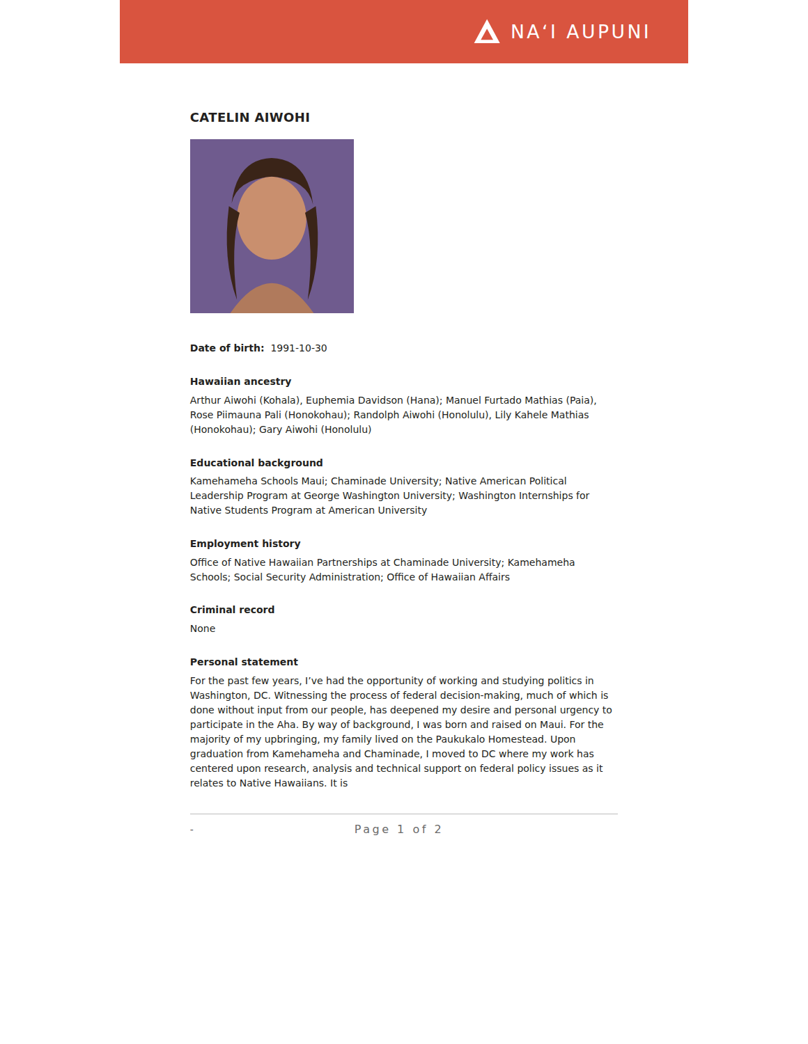NAʻI AUPUNI
CATELIN AIWOHI
Date of birth: 1991-10-30
Hawaiian ancestry
Arthur Aiwohi (Kohala), Euphemia Davidson (Hana); Manuel Furtado Mathias (Paia), Rose Piimauna Pali (Honokohau); Randolph Aiwohi (Honolulu), Lily Kahele Mathias (Honokohau); Gary Aiwohi (Honolulu)
Educational background
Kamehameha Schools Maui; Chaminade University; Native American Political Leadership Program at George Washington University; Washington Internships for Native Students Program at American University
Employment history
Office of Native Hawaiian Partnerships at Chaminade University; Kamehameha Schools; Social Security Administration; Office of Hawaiian Affairs
Criminal record
None
Personal statement
For the past few years, I’ve had the opportunity of working and studying politics in Washington, DC. Witnessing the process of federal decision-making, much of which is done without input from our people, has deepened my desire and personal urgency to participate in the Aha. By way of background, I was born and raised on Maui. For the majority of my upbringing, my family lived on the Paukukalo Homestead. Upon graduation from Kamehameha and Chaminade, I moved to DC where my work has centered upon research, analysis and technical support on federal policy issues as it relates to Native Hawaiians. It is
- Page 1 of 2